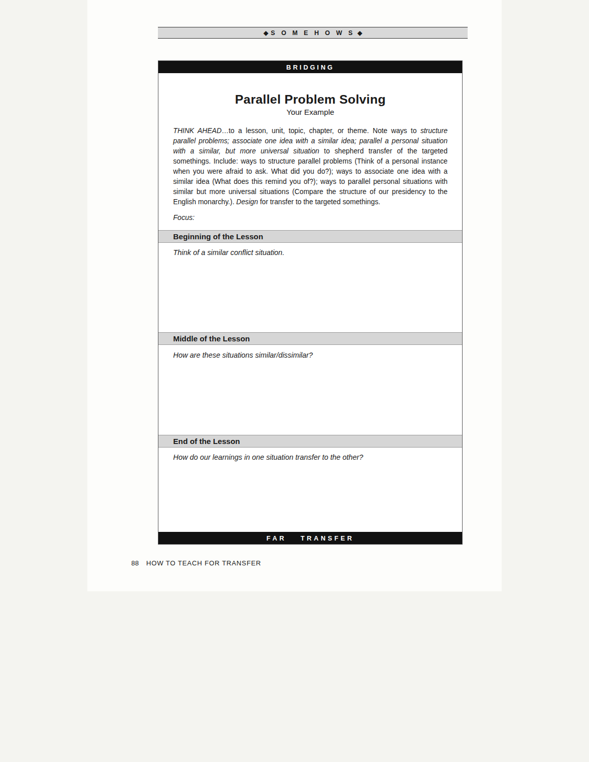◆S O M E H O W S◆
BRIDGING
Parallel Problem Solving
Your Example
THINK AHEAD…to a lesson, unit, topic, chapter, or theme. Note ways to structure parallel problems; associate one idea with a similar idea; parallel a personal situation with a similar, but more universal situation to shepherd transfer of the targeted somethings. Include: ways to structure parallel problems (Think of a personal instance when you were afraid to ask. What did you do?); ways to associate one idea with a similar idea (What does this remind you of?); ways to parallel personal situations with similar but more universal situations (Compare the structure of our presidency to the English monarchy.). Design for transfer to the targeted somethings.
Focus:
Beginning of the Lesson
Think of a similar conflict situation.
Middle of the Lesson
How are these situations similar/dissimilar?
End of the Lesson
How do our learnings in one situation transfer to the other?
FAR TRANSFER
88 HOW TO TEACH FOR TRANSFER